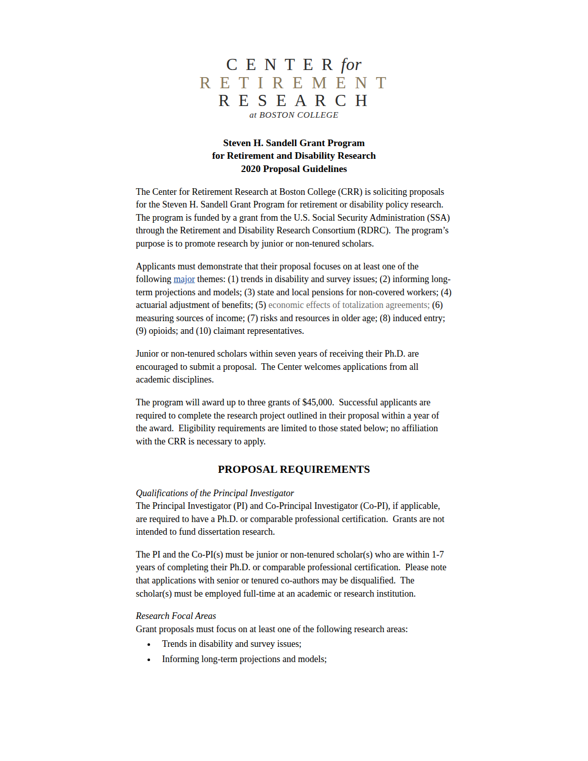C E N T E R for R E T I R E M E N T R E S E A R C H at BOSTON COLLEGE
Steven H. Sandell Grant Program for Retirement and Disability Research 2020 Proposal Guidelines
The Center for Retirement Research at Boston College (CRR) is soliciting proposals for the Steven H. Sandell Grant Program for retirement or disability policy research. The program is funded by a grant from the U.S. Social Security Administration (SSA) through the Retirement and Disability Research Consortium (RDRC). The program’s purpose is to promote research by junior or non-tenured scholars.
Applicants must demonstrate that their proposal focuses on at least one of the following major themes: (1) trends in disability and survey issues; (2) informing long-term projections and models; (3) state and local pensions for non-covered workers; (4) actuarial adjustment of benefits; (5) economic effects of totalization agreements; (6) measuring sources of income; (7) risks and resources in older age; (8) induced entry; (9) opioids; and (10) claimant representatives.
Junior or non-tenured scholars within seven years of receiving their Ph.D. are encouraged to submit a proposal. The Center welcomes applications from all academic disciplines.
The program will award up to three grants of $45,000. Successful applicants are required to complete the research project outlined in their proposal within a year of the award. Eligibility requirements are limited to those stated below; no affiliation with the CRR is necessary to apply.
PROPOSAL REQUIREMENTS
Qualifications of the Principal Investigator
The Principal Investigator (PI) and Co-Principal Investigator (Co-PI), if applicable, are required to have a Ph.D. or comparable professional certification. Grants are not intended to fund dissertation research.
The PI and the Co-PI(s) must be junior or non-tenured scholar(s) who are within 1-7 years of completing their Ph.D. or comparable professional certification. Please note that applications with senior or tenured co-authors may be disqualified. The scholar(s) must be employed full-time at an academic or research institution.
Research Focal Areas
Grant proposals must focus on at least one of the following research areas:
Trends in disability and survey issues;
Informing long-term projections and models;